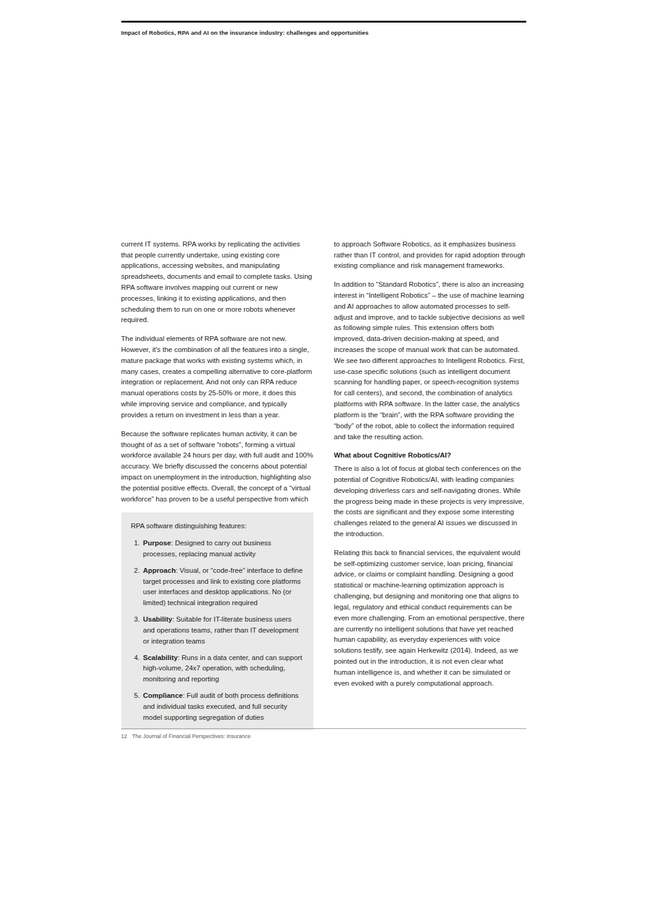Impact of Robotics, RPA and AI on the insurance industry: challenges and opportunities
current IT systems. RPA works by replicating the activities that people currently undertake, using existing core applications, accessing websites, and manipulating spreadsheets, documents and email to complete tasks. Using RPA software involves mapping out current or new processes, linking it to existing applications, and then scheduling them to run on one or more robots whenever required.
The individual elements of RPA software are not new. However, it's the combination of all the features into a single, mature package that works with existing systems which, in many cases, creates a compelling alternative to core-platform integration or replacement. And not only can RPA reduce manual operations costs by 25-50% or more, it does this while improving service and compliance, and typically provides a return on investment in less than a year.
Because the software replicates human activity, it can be thought of as a set of software “robots”, forming a virtual workforce available 24 hours per day, with full audit and 100% accuracy. We briefly discussed the concerns about potential impact on unemployment in the introduction, highlighting also the potential positive effects. Overall, the concept of a “virtual workforce” has proven to be a useful perspective from which
RPA software distinguishing features:
Purpose: Designed to carry out business processes, replacing manual activity
Approach: Visual, or “code-free” interface to define target processes and link to existing core platforms user interfaces and desktop applications. No (or limited) technical integration required
Usability: Suitable for IT-literate business users and operations teams, rather than IT development or integration teams
Scalability: Runs in a data center, and can support high-volume, 24x7 operation, with scheduling, monitoring and reporting
Compliance: Full audit of both process definitions and individual tasks executed, and full security model supporting segregation of duties
to approach Software Robotics, as it emphasizes business rather than IT control, and provides for rapid adoption through existing compliance and risk management frameworks.
In addition to “Standard Robotics”, there is also an increasing interest in “Intelligent Robotics” – the use of machine learning and AI approaches to allow automated processes to self-adjust and improve, and to tackle subjective decisions as well as following simple rules. This extension offers both improved, data-driven decision-making at speed, and increases the scope of manual work that can be automated. We see two different approaches to Intelligent Robotics. First, use-case specific solutions (such as intelligent document scanning for handling paper, or speech-recognition systems for call centers), and second, the combination of analytics platforms with RPA software. In the latter case, the analytics platform is the “brain”, with the RPA software providing the “body” of the robot, able to collect the information required and take the resulting action.
What about Cognitive Robotics/AI?
There is also a lot of focus at global tech conferences on the potential of Cognitive Robotics/AI, with leading companies developing driverless cars and self-navigating drones. While the progress being made in these projects is very impressive, the costs are significant and they expose some interesting challenges related to the general AI issues we discussed in the introduction.
Relating this back to financial services, the equivalent would be self-optimizing customer service, loan pricing, financial advice, or claims or complaint handling. Designing a good statistical or machine-learning optimization approach is challenging, but designing and monitoring one that aligns to legal, regulatory and ethical conduct requirements can be even more challenging. From an emotional perspective, there are currently no intelligent solutions that have yet reached human capability, as everyday experiences with voice solutions testify, see again Herkewitz (2014). Indeed, as we pointed out in the introduction, it is not even clear what human intelligence is, and whether it can be simulated or even evoked with a purely computational approach.
12 The Journal of Financial Perspectives: Insurance